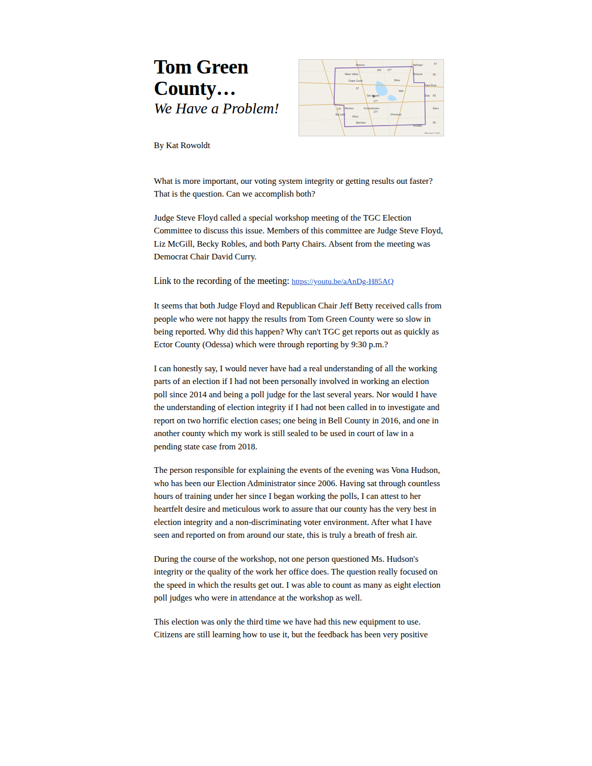Tom Green County…
We Have a Problem!
By Kat Rowoldt
Map of Tom Green County, Texas showing San Angelo and surrounding communities Broome Ballinger 67 Water Valley 200 277 Rowena 83 Grape Creek Miles Paint Rock 87 San Angelo Wall Eola 83 277 Mertzon Knickerbocker Eden Big Lake Wilco Christoval 277 137 Barnhart Hulldale 83 Map data ©2020
What is more important, our voting system integrity or getting results out faster? That is the question. Can we accomplish both?
Judge Steve Floyd called a special workshop meeting of the TGC Election Committee to discuss this issue. Members of this committee are Judge Steve Floyd, Liz McGill, Becky Robles, and both Party Chairs. Absent from the meeting was Democrat Chair David Curry.
Link to the recording of the meeting: https://youtu.be/aAnDg-H85AQ
It seems that both Judge Floyd and Republican Chair Jeff Betty received calls from people who were not happy the results from Tom Green County were so slow in being reported. Why did this happen? Why can't TGC get reports out as quickly as Ector County (Odessa) which were through reporting by 9:30 p.m.?
I can honestly say, I would never have had a real understanding of all the working parts of an election if I had not been personally involved in working an election poll since 2014 and being a poll judge for the last several years. Nor would I have the understanding of election integrity if I had not been called in to investigate and report on two horrific election cases; one being in Bell County in 2016, and one in another county which my work is still sealed to be used in court of law in a pending state case from 2018.
The person responsible for explaining the events of the evening was Vona Hudson, who has been our Election Administrator since 2006. Having sat through countless hours of training under her since I began working the polls, I can attest to her heartfelt desire and meticulous work to assure that our county has the very best in election integrity and a non-discriminating voter environment. After what I have seen and reported on from around our state, this is truly a breath of fresh air.
During the course of the workshop, not one person questioned Ms. Hudson's integrity or the quality of the work her office does. The question really focused on the speed in which the results get out. I was able to count as many as eight election poll judges who were in attendance at the workshop as well.
This election was only the third time we have had this new equipment to use. Citizens are still learning how to use it, but the feedback has been very positive